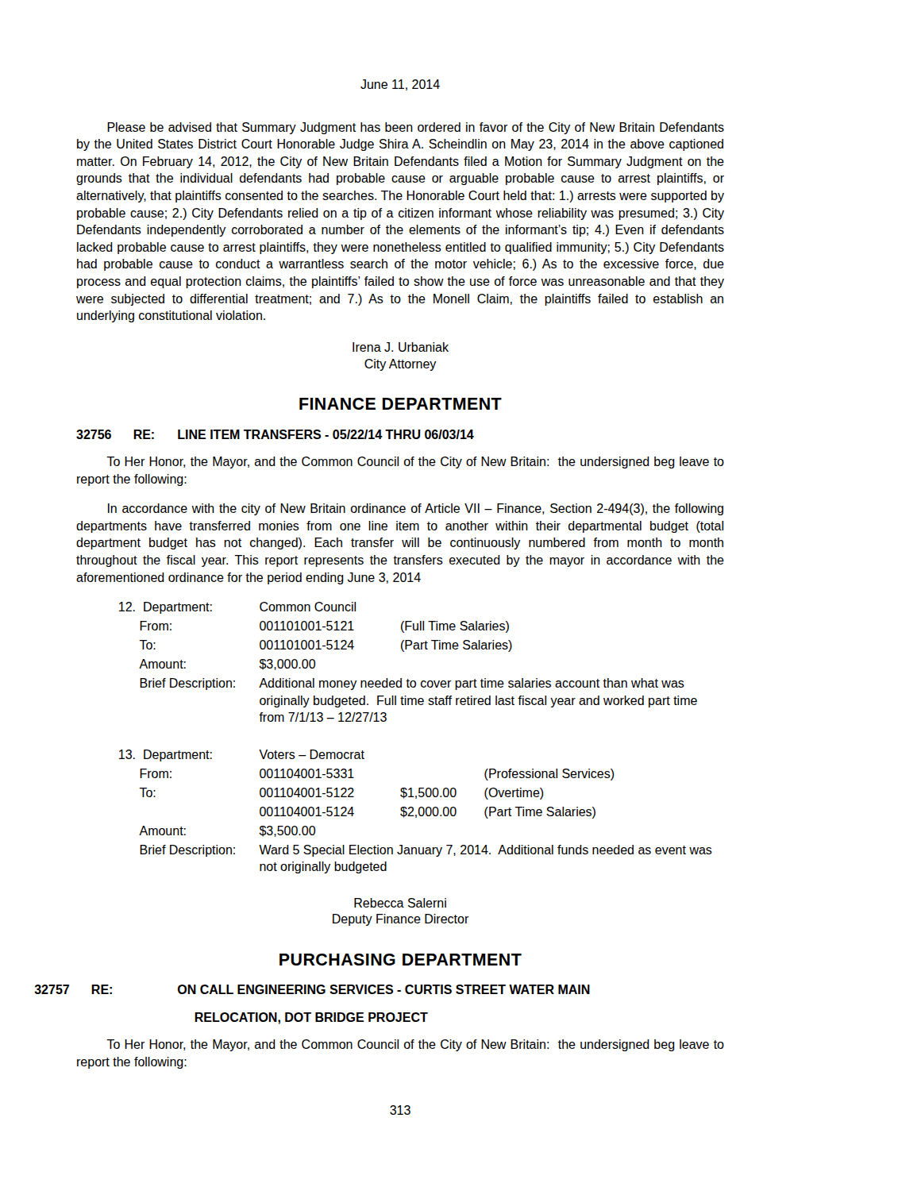June 11, 2014
Please be advised that Summary Judgment has been ordered in favor of the City of New Britain Defendants by the United States District Court Honorable Judge Shira A. Scheindlin on May 23, 2014 in the above captioned matter. On February 14, 2012, the City of New Britain Defendants filed a Motion for Summary Judgment on the grounds that the individual defendants had probable cause or arguable probable cause to arrest plaintiffs, or alternatively, that plaintiffs consented to the searches. The Honorable Court held that: 1.) arrests were supported by probable cause; 2.) City Defendants relied on a tip of a citizen informant whose reliability was presumed; 3.) City Defendants independently corroborated a number of the elements of the informant’s tip; 4.) Even if defendants lacked probable cause to arrest plaintiffs, they were nonetheless entitled to qualified immunity; 5.) City Defendants had probable cause to conduct a warrantless search of the motor vehicle; 6.) As to the excessive force, due process and equal protection claims, the plaintiffs’ failed to show the use of force was unreasonable and that they were subjected to differential treatment; and 7.) As to the Monell Claim, the plaintiffs failed to establish an underlying constitutional violation.
Irena J. Urbaniak
City Attorney
FINANCE DEPARTMENT
32756 RE: LINE ITEM TRANSFERS - 05/22/14 THRU 06/03/14
To Her Honor, the Mayor, and the Common Council of the City of New Britain: the undersigned beg leave to report the following:
In accordance with the city of New Britain ordinance of Article VII – Finance, Section 2-494(3), the following departments have transferred monies from one line item to another within their departmental budget (total department budget has not changed). Each transfer will be continuously numbered from month to month throughout the fiscal year. This report represents the transfers executed by the mayor in accordance with the aforementioned ordinance for the period ending June 3, 2014
| 12. Department: | Common Council | | |
| From: | 001101001-5121 | (Full Time Salaries) | |
| To: | 001101001-5124 | (Part Time Salaries) | |
| Amount: | $3,000.00 | | |
| Brief Description: | Additional money needed to cover part time salaries account than what was originally budgeted. Full time staff retired last fiscal year and worked part time from 7/1/13 – 12/27/13 |
| 13. Department: | Voters – Democrat | | |
| From: | 001104001-5331 | | (Professional Services) |
| To: | 001104001-5122 | $1,500.00 | (Overtime) |
| | 001104001-5124 | $2,000.00 | (Part Time Salaries) |
| Amount: | $3,500.00 | | |
| Brief Description: | Ward 5 Special Election January 7, 2014. Additional funds needed as event was not originally budgeted |
Rebecca Salerni
Deputy Finance Director
PURCHASING DEPARTMENT
32757 RE: ON CALL ENGINEERING SERVICES - CURTIS STREET WATER MAIN
RELOCATION, DOT BRIDGE PROJECT
To Her Honor, the Mayor, and the Common Council of the City of New Britain: the undersigned beg leave to report the following:
313